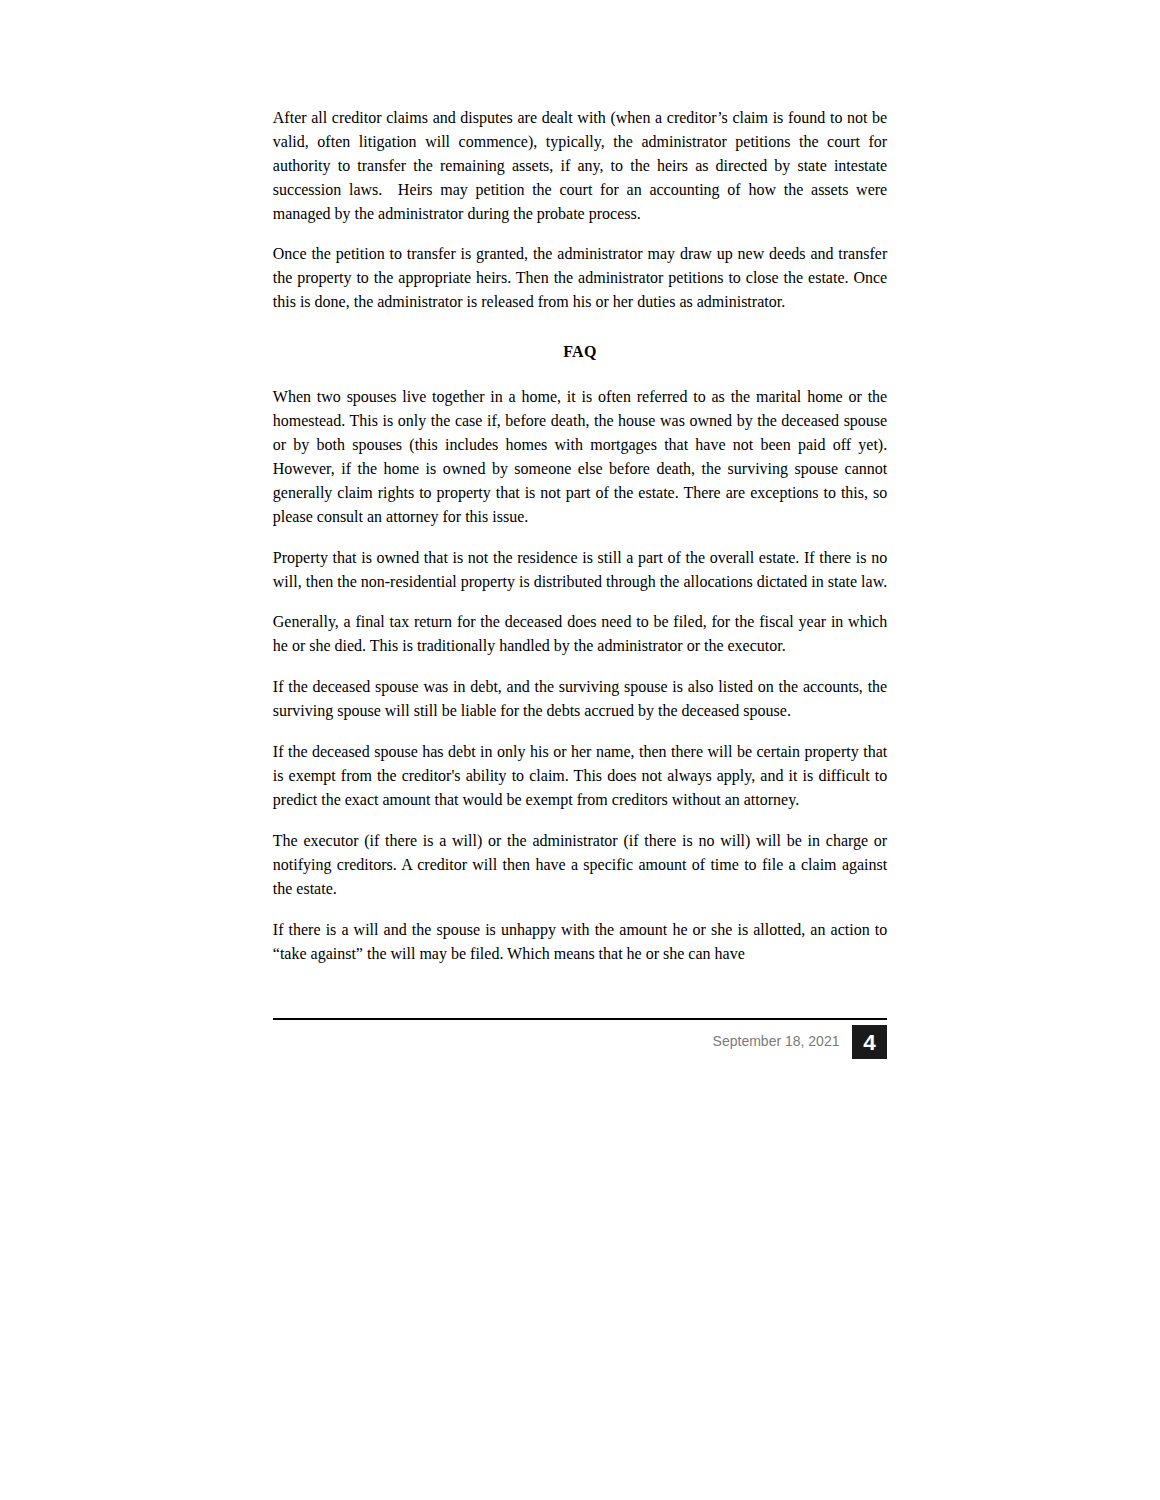After all creditor claims and disputes are dealt with (when a creditor’s claim is found to not be valid, often litigation will commence), typically, the administrator petitions the court for authority to transfer the remaining assets, if any, to the heirs as directed by state intestate succession laws. Heirs may petition the court for an accounting of how the assets were managed by the administrator during the probate process.
Once the petition to transfer is granted, the administrator may draw up new deeds and transfer the property to the appropriate heirs. Then the administrator petitions to close the estate. Once this is done, the administrator is released from his or her duties as administrator.
FAQ
When two spouses live together in a home, it is often referred to as the marital home or the homestead. This is only the case if, before death, the house was owned by the deceased spouse or by both spouses (this includes homes with mortgages that have not been paid off yet). However, if the home is owned by someone else before death, the surviving spouse cannot generally claim rights to property that is not part of the estate. There are exceptions to this, so please consult an attorney for this issue.
Property that is owned that is not the residence is still a part of the overall estate. If there is no will, then the non-residential property is distributed through the allocations dictated in state law.
Generally, a final tax return for the deceased does need to be filed, for the fiscal year in which he or she died. This is traditionally handled by the administrator or the executor.
If the deceased spouse was in debt, and the surviving spouse is also listed on the accounts, the surviving spouse will still be liable for the debts accrued by the deceased spouse.
If the deceased spouse has debt in only his or her name, then there will be certain property that is exempt from the creditor's ability to claim. This does not always apply, and it is difficult to predict the exact amount that would be exempt from creditors without an attorney.
The executor (if there is a will) or the administrator (if there is no will) will be in charge or notifying creditors. A creditor will then have a specific amount of time to file a claim against the estate.
If there is a will and the spouse is unhappy with the amount he or she is allotted, an action to “take against” the will may be filed. Which means that he or she can have
September 18, 2021 4